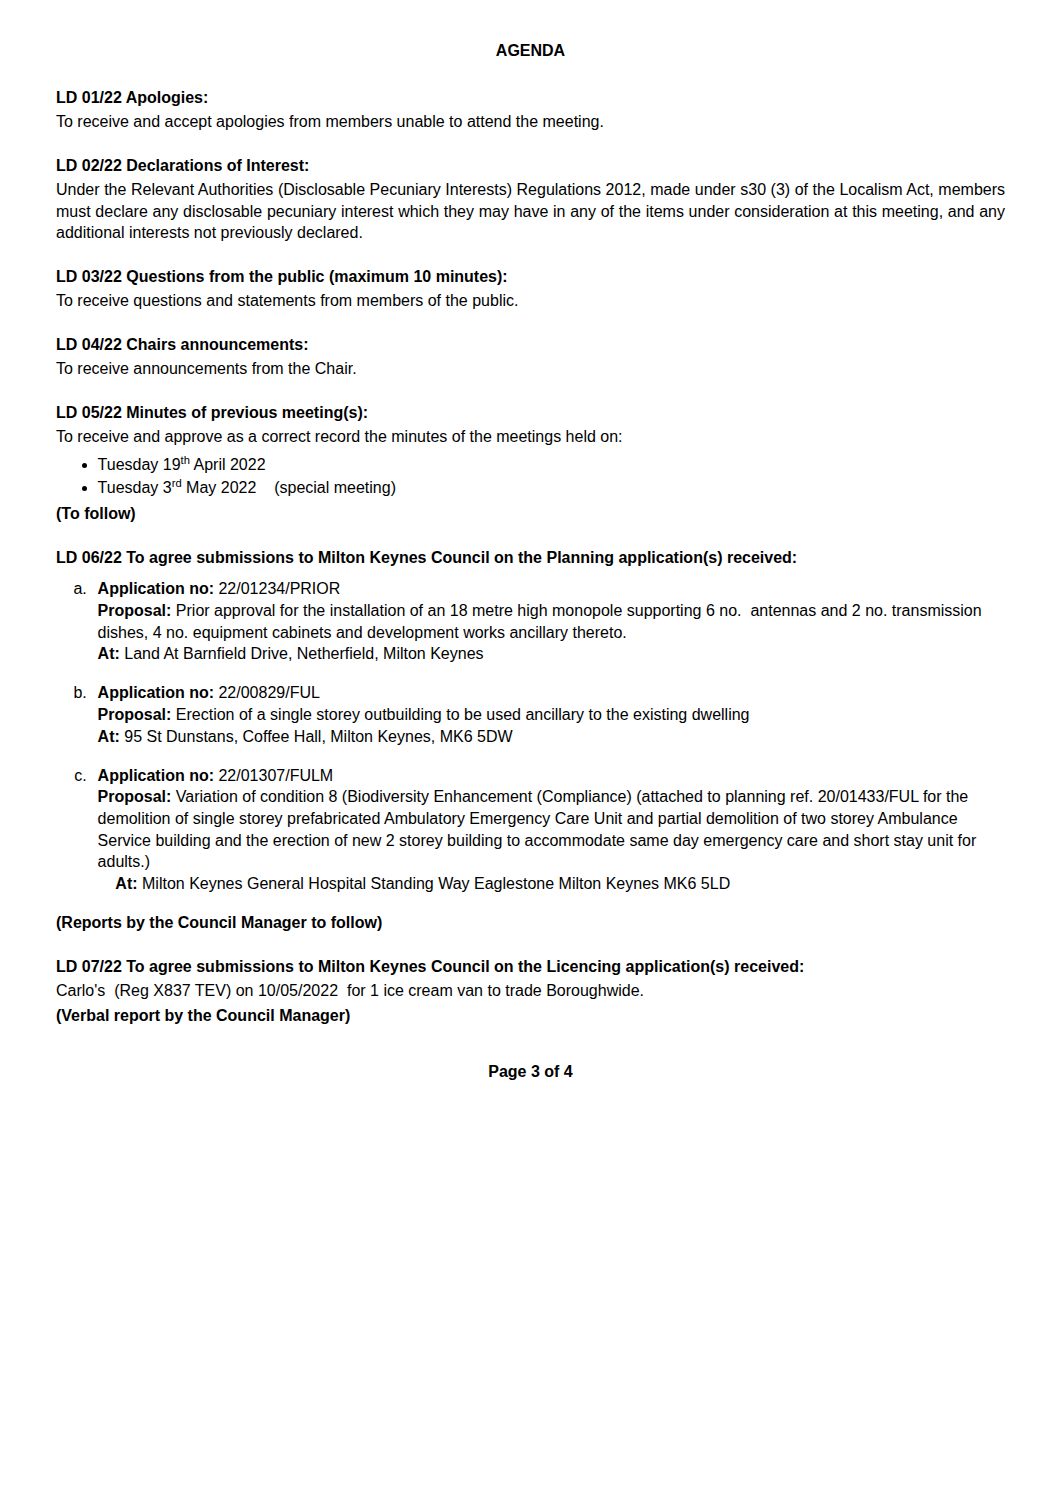AGENDA
LD 01/22 Apologies:
To receive and accept apologies from members unable to attend the meeting.
LD 02/22 Declarations of Interest:
Under the Relevant Authorities (Disclosable Pecuniary Interests) Regulations 2012, made under s30 (3) of the Localism Act, members must declare any disclosable pecuniary interest which they may have in any of the items under consideration at this meeting, and any additional interests not previously declared.
LD 03/22 Questions from the public (maximum 10 minutes):
To receive questions and statements from members of the public.
LD 04/22 Chairs announcements:
To receive announcements from the Chair.
LD 05/22 Minutes of previous meeting(s):
To receive and approve as a correct record the minutes of the meetings held on:
Tuesday 19th April 2022
Tuesday 3rd May 2022 (special meeting)
(To follow)
LD 06/22 To agree submissions to Milton Keynes Council on the Planning application(s) received:
Application no: 22/01234/PRIOR
Proposal: Prior approval for the installation of an 18 metre high monopole supporting 6 no. antennas and 2 no. transmission dishes, 4 no. equipment cabinets and development works ancillary thereto.
At: Land At Barnfield Drive, Netherfield, Milton Keynes
Application no: 22/00829/FUL
Proposal: Erection of a single storey outbuilding to be used ancillary to the existing dwelling
At: 95 St Dunstans, Coffee Hall, Milton Keynes, MK6 5DW
Application no: 22/01307/FULM
Proposal: Variation of condition 8 (Biodiversity Enhancement (Compliance) (attached to planning ref. 20/01433/FUL for the demolition of single storey prefabricated Ambulatory Emergency Care Unit and partial demolition of two storey Ambulance Service building and the erection of new 2 storey building to accommodate same day emergency care and short stay unit for adults.)
At: Milton Keynes General Hospital Standing Way Eaglestone Milton Keynes MK6 5LD
(Reports by the Council Manager to follow)
LD 07/22 To agree submissions to Milton Keynes Council on the Licencing application(s) received:
Carlo's (Reg X837 TEV) on 10/05/2022 for 1 ice cream van to trade Boroughwide.
(Verbal report by the Council Manager)
Page 3 of 4